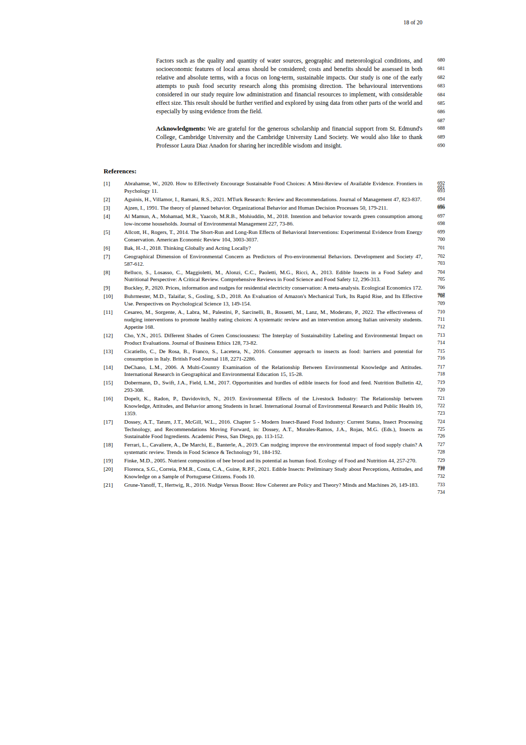18 of 20
Factors such as the quality and quantity of water sources, geographic and meteorological conditions, and socioeconomic features of local areas should be considered; costs and benefits should be assessed in both relative and absolute terms, with a focus on long-term, sustainable impacts. Our study is one of the early attempts to push food security research along this promising direction. The behavioural interventions considered in our study require low administration and financial resources to implement, with considerable effect size. This result should be further verified and explored by using data from other parts of the world and especially by using evidence from the field.
680 681 682 683 684 685 686 687
Acknowledgments: We are grateful for the generous scholarship and financial support from St. Edmund's College, Cambridge University and the Cambridge University Land Society. We would also like to thank Professor Laura Diaz Anadon for sharing her incredible wisdom and insight.
688 689 690
References:
691
[1] Abrahamse, W., 2020. How to Effectively Encourage Sustainable Food Choices: A Mini-Review of Available Evidence. Frontiers in Psychology 11. 692693
[2] Aguinis, H., Villamor, I., Ramani, R.S., 2021. MTurk Research: Review and Recommendations. Journal of Management 47, 823-837. 694695
[3] Ajzen, I., 1991. The theory of planned behavior. Organizational Behavior and Human Decision Processes 50, 179-211. 696
[4] Al Mamun, A., Mohamad, M.R., Yaacob, M.R.B., Mohiuddin, M., 2018. Intention and behavior towards green consumption among low-income households. Journal of Environmental Management 227, 73-86. 697698
[5] Allcott, H., Rogers, T., 2014. The Short-Run and Long-Run Effects of Behavioral Interventions: Experimental Evidence from Energy Conservation. American Economic Review 104, 3003-3037. 699700
[6] Bak, H.-J., 2018. Thinking Globally and Acting Locally? 701
[7] Geographical Dimension of Environmental Concern as Predictors of Pro-environmental Behaviors. Development and Society 47, 587-612. 702703
[8] Belluco, S., Losasso, C., Maggioletti, M., Alonzi, C.C., Paoletti, M.G., Ricci, A., 2013. Edible Insects in a Food Safety and Nutritional Perspective: A Critical Review. Comprehensive Reviews in Food Science and Food Safety 12, 296-313. 704705
[9] Buckley, P., 2020. Prices, information and nudges for residential electricity conservation: A meta-analysis. Ecological Economics 172. 706707
[10] Buhrmester, M.D., Talaifar, S., Gosling, S.D., 2018. An Evaluation of Amazon's Mechanical Turk, Its Rapid Rise, and Its Effective Use. Perspectives on Psychological Science 13, 149-154. 708709
[11] Cesareo, M., Sorgente, A., Labra, M., Palestini, P., Sarcinelli, B., Rossetti, M., Lanz, M., Moderato, P., 2022. The effectiveness of nudging interventions to promote healthy eating choices: A systematic review and an intervention among Italian university students. Appetite 168. 710711712
[12] Cho, Y.N., 2015. Different Shades of Green Consciousness: The Interplay of Sustainability Labeling and Environmental Impact on Product Evaluations. Journal of Business Ethics 128, 73-82. 713714
[13] Cicatiello, C., De Rosa, B., Franco, S., Lacetera, N., 2016. Consumer approach to insects as food: barriers and potential for consumption in Italy. British Food Journal 118, 2271-2286. 715716
[14] DeChano, L.M., 2006. A Multi-Country Examination of the Relationship Between Environmental Knowledge and Attitudes. International Research in Geographical and Environmental Education 15, 15-28. 717718
[15] Dobermann, D., Swift, J.A., Field, L.M., 2017. Opportunities and hurdles of edible insects for food and feed. Nutrition Bulletin 42, 293-308. 719720
[16] Dopelt, K., Radon, P., Davidovitch, N., 2019. Environmental Effects of the Livestock Industry: The Relationship between Knowledge, Attitudes, and Behavior among Students in Israel. International Journal of Environmental Research and Public Health 16, 1359. 721722723
[17] Dossey, A.T., Tatum, J.T., McGill, W.L., 2016. Chapter 5 - Modern Insect-Based Food Industry: Current Status, Insect Processing Technology, and Recommendations Moving Forward, in: Dossey, A.T., Morales-Ramos, J.A., Rojas, M.G. (Eds.), Insects as Sustainable Food Ingredients. Academic Press, San Diego, pp. 113-152. 724725726
[18] Ferrari, L., Cavaliere, A., De Marchi, E., Banterle, A., 2019. Can nudging improve the environmental impact of food supply chain? A systematic review. Trends in Food Science & Technology 91, 184-192. 727728
[19] Finke, M.D., 2005. Nutrient composition of bee brood and its potential as human food. Ecology of Food and Nutrition 44, 257-270. 729730
[20] Florenca, S.G., Correia, P.M.R., Costa, C.A., Guine, R.P.F., 2021. Edible Insects: Preliminary Study about Perceptions, Attitudes, and Knowledge on a Sample of Portuguese Citizens. Foods 10. 731732
[21] Grune-Yanoff, T., Hertwig, R., 2016. Nudge Versus Boost: How Coherent are Policy and Theory? Minds and Machines 26, 149-183. 733734